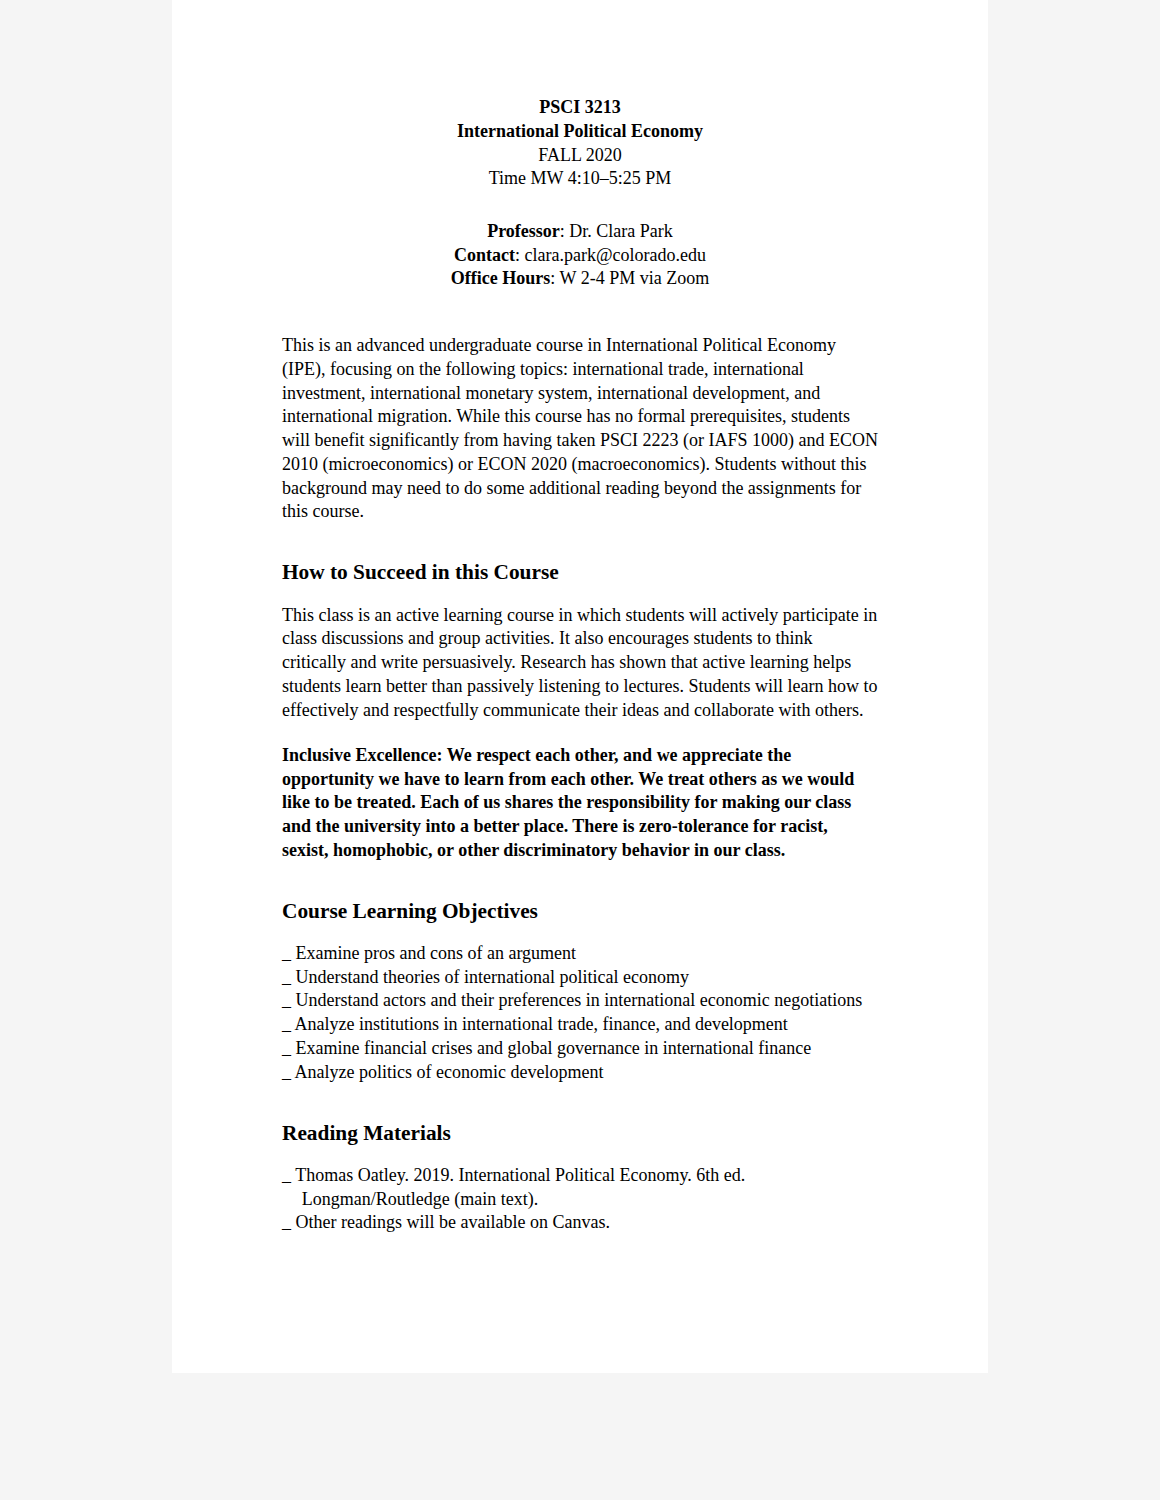PSCI 3213 International Political Economy FALL 2020 Time MW 4:10–5:25 PM
Professor: Dr. Clara Park
Contact: clara.park@colorado.edu
Office Hours: W 2-4 PM via Zoom
This is an advanced undergraduate course in International Political Economy (IPE), focusing on the following topics: international trade, international investment, international monetary system, international development, and international migration. While this course has no formal prerequisites, students will benefit significantly from having taken PSCI 2223 (or IAFS 1000) and ECON 2010 (microeconomics) or ECON 2020 (macroeconomics). Students without this background may need to do some additional reading beyond the assignments for this course.
How to Succeed in this Course
This class is an active learning course in which students will actively participate in class discussions and group activities. It also encourages students to think critically and write persuasively. Research has shown that active learning helps students learn better than passively listening to lectures. Students will learn how to effectively and respectfully communicate their ideas and collaborate with others.
Inclusive Excellence: We respect each other, and we appreciate the opportunity we have to learn from each other. We treat others as we would like to be treated. Each of us shares the responsibility for making our class and the university into a better place. There is zero-tolerance for racist, sexist, homophobic, or other discriminatory behavior in our class.
Course Learning Objectives
Examine pros and cons of an argument
Understand theories of international political economy
Understand actors and their preferences in international economic negotiations
Analyze institutions in international trade, finance, and development
Examine financial crises and global governance in international finance
Analyze politics of economic development
Reading Materials
Thomas Oatley. 2019. International Political Economy. 6th ed. Longman/Routledge (main text).
Other readings will be available on Canvas.